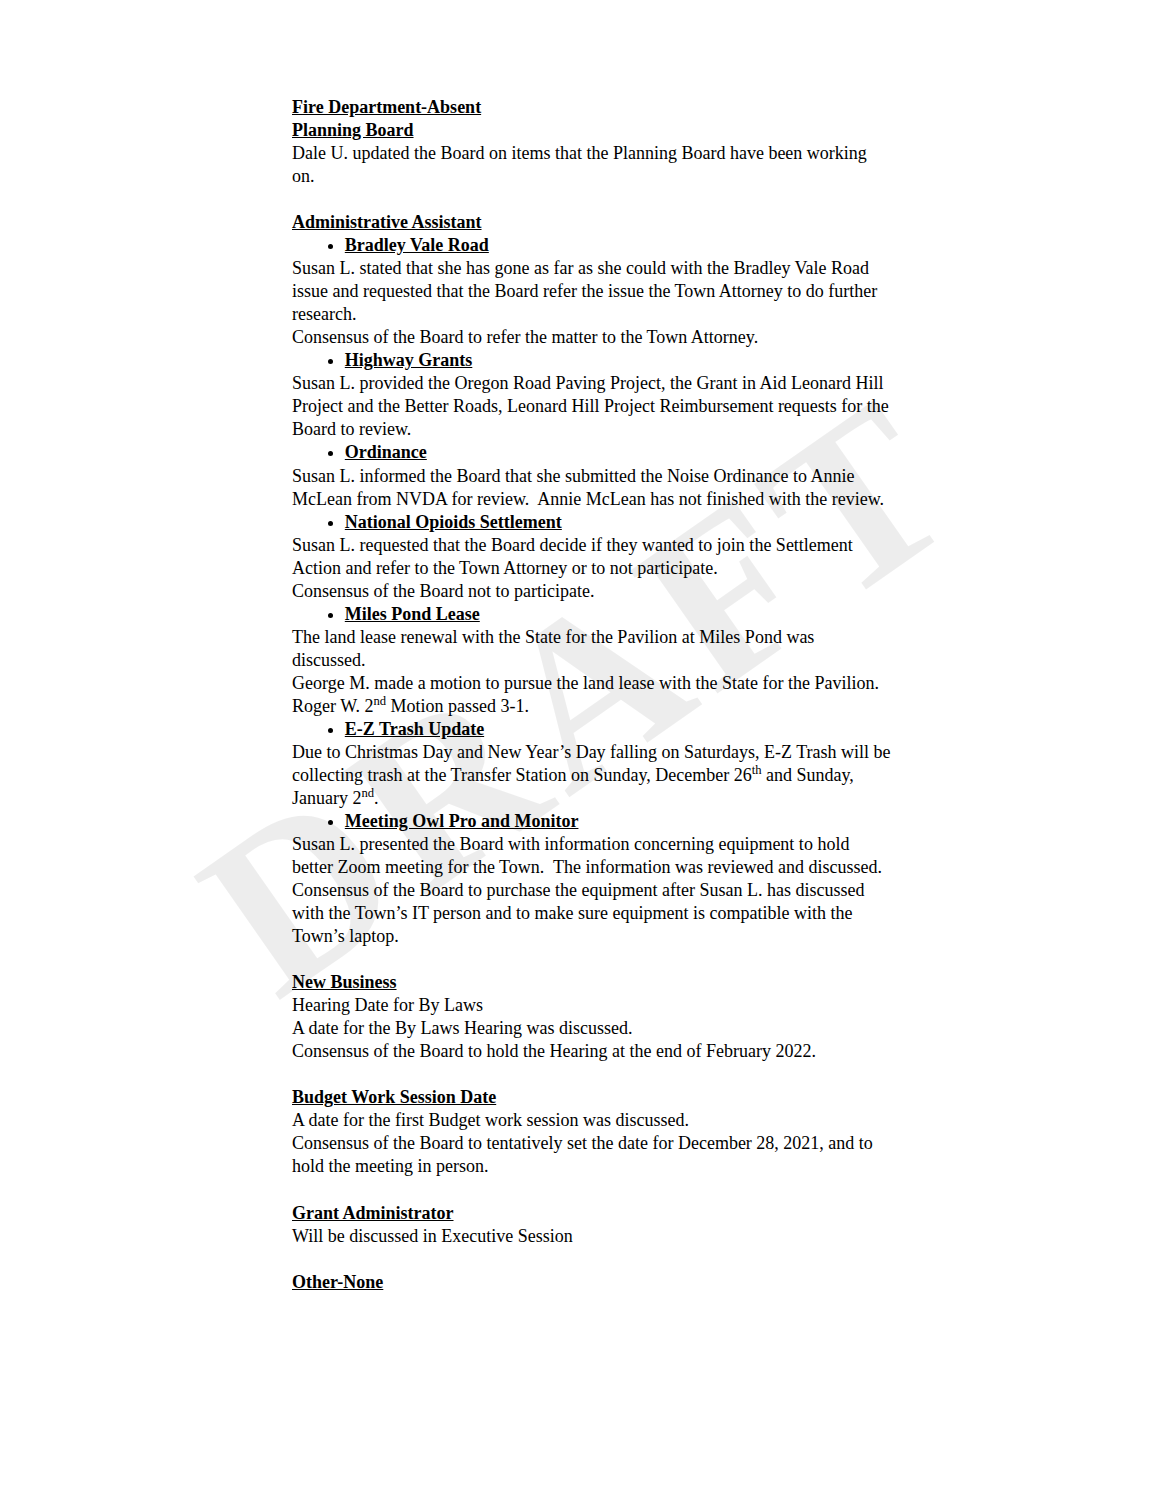DRAFT
Fire Department-Absent
Planning Board
Dale U. updated the Board on items that the Planning Board have been working on.
Administrative Assistant
Bradley Vale Road
Susan L. stated that she has gone as far as she could with the Bradley Vale Road issue and requested that the Board refer the issue the Town Attorney to do further research.
Consensus of the Board to refer the matter to the Town Attorney.
Highway Grants
Susan L. provided the Oregon Road Paving Project, the Grant in Aid Leonard Hill Project and the Better Roads, Leonard Hill Project Reimbursement requests for the Board to review.
Ordinance
Susan L. informed the Board that she submitted the Noise Ordinance to Annie McLean from NVDA for review. Annie McLean has not finished with the review.
National Opioids Settlement
Susan L. requested that the Board decide if they wanted to join the Settlement Action and refer to the Town Attorney or to not participate.
Consensus of the Board not to participate.
Miles Pond Lease
The land lease renewal with the State for the Pavilion at Miles Pond was discussed.
George M. made a motion to pursue the land lease with the State for the Pavilion. Roger W. 2nd Motion passed 3-1.
E-Z Trash Update
Due to Christmas Day and New Year’s Day falling on Saturdays, E-Z Trash will be collecting trash at the Transfer Station on Sunday, December 26th and Sunday, January 2nd.
Meeting Owl Pro and Monitor
Susan L. presented the Board with information concerning equipment to hold better Zoom meeting for the Town. The information was reviewed and discussed.
Consensus of the Board to purchase the equipment after Susan L. has discussed with the Town’s IT person and to make sure equipment is compatible with the Town’s laptop.
New Business
Hearing Date for By Laws
A date for the By Laws Hearing was discussed.
Consensus of the Board to hold the Hearing at the end of February 2022.
Budget Work Session Date
A date for the first Budget work session was discussed.
Consensus of the Board to tentatively set the date for December 28, 2021, and to hold the meeting in person.
Grant Administrator
Will be discussed in Executive Session
Other-None